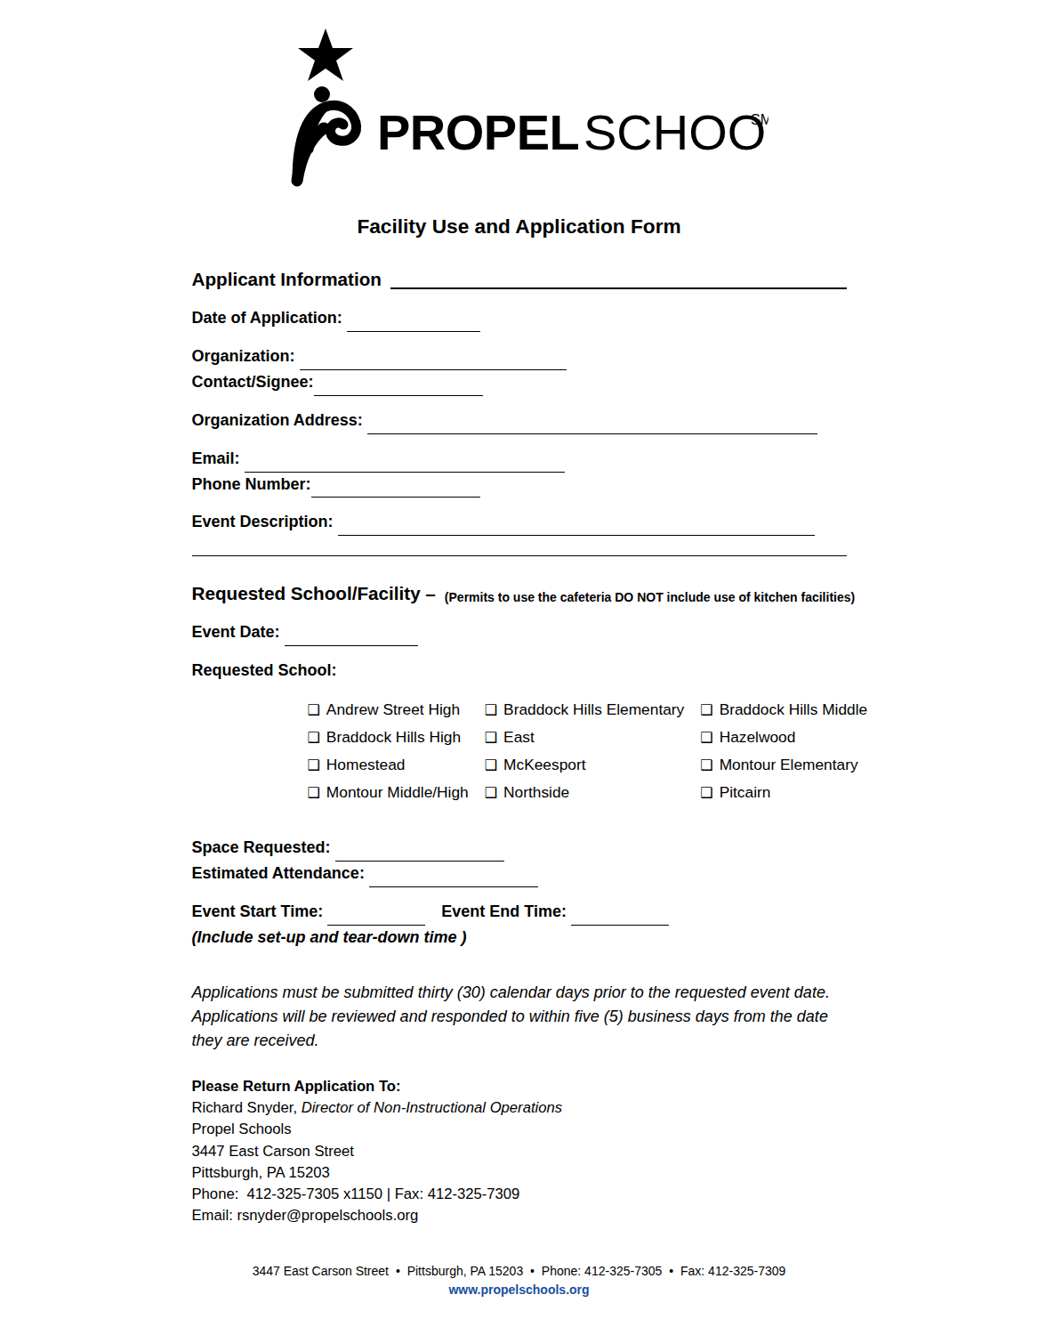PROPEL SCHOOLS SM
Facility Use and Application Form
Applicant Information
Date of Application:
Organization:
Contact/Signee:
Organization Address:
Email:
Phone Number:
Event Description:
Requested School/Facility –
(Permits to use the cafeteria DO NOT include use of kitchen facilities)
Event Date:
Requested School:
| ❑ Andrew Street High | ❑ Braddock Hills Elementary | ❑ Braddock Hills Middle |
| ❑ Braddock Hills High | ❑ East | ❑ Hazelwood |
| ❑ Homestead | ❑ McKeesport | ❑ Montour Elementary |
| ❑ Montour Middle/High | ❑ Northside | ❑ Pitcairn |
Space Requested:
Estimated Attendance:
Event Start Time:
Event End Time:
(Include set-up and tear-down time )
Applications must be submitted thirty (30) calendar days prior to the requested event date. Applications will be reviewed and responded to within five (5) business days from the date they are received.
Please Return Application To:
Richard Snyder, Director of Non-Instructional Operations
Propel Schools
3447 East Carson Street
Pittsburgh, PA 15203
Phone: 412-325-7305 x1150 | Fax: 412-325-7309
Email: rsnyder@propelschools.org
3447 East Carson Street • Pittsburgh, PA 15203 • Phone: 412-325-7305 • Fax: 412-325-7309
www.propelschools.org